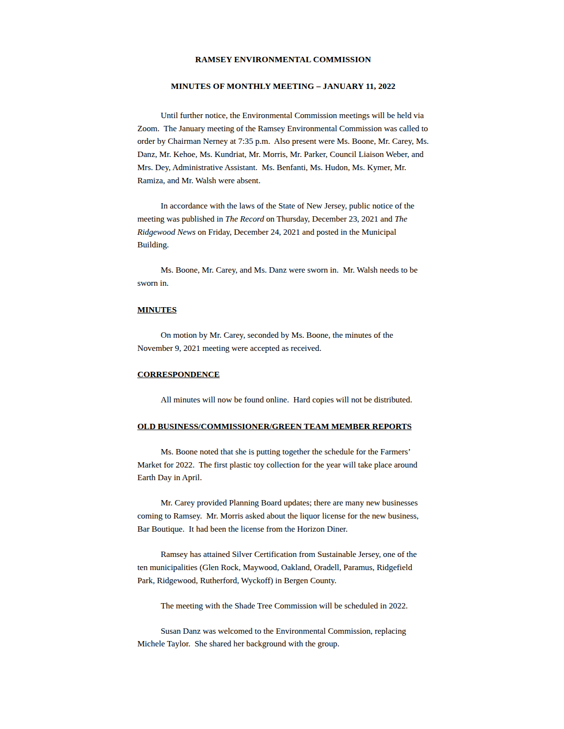Ramsey Environmental Commission
Minutes of Monthly Meeting – January 11, 2022
Until further notice, the Environmental Commission meetings will be held via Zoom. The January meeting of the Ramsey Environmental Commission was called to order by Chairman Nerney at 7:35 p.m. Also present were Ms. Boone, Mr. Carey, Ms. Danz, Mr. Kehoe, Ms. Kundriat, Mr. Morris, Mr. Parker, Council Liaison Weber, and Mrs. Dey, Administrative Assistant. Ms. Benfanti, Ms. Hudon, Ms. Kymer, Mr. Ramiza, and Mr. Walsh were absent.
In accordance with the laws of the State of New Jersey, public notice of the meeting was published in The Record on Thursday, December 23, 2021 and The Ridgewood News on Friday, December 24, 2021 and posted in the Municipal Building.
Ms. Boone, Mr. Carey, and Ms. Danz were sworn in. Mr. Walsh needs to be sworn in.
Minutes
On motion by Mr. Carey, seconded by Ms. Boone, the minutes of the November 9, 2021 meeting were accepted as received.
Correspondence
All minutes will now be found online. Hard copies will not be distributed.
Old Business/Commissioner/Green Team Member Reports
Ms. Boone noted that she is putting together the schedule for the Farmers’ Market for 2022. The first plastic toy collection for the year will take place around Earth Day in April.
Mr. Carey provided Planning Board updates; there are many new businesses coming to Ramsey. Mr. Morris asked about the liquor license for the new business, Bar Boutique. It had been the license from the Horizon Diner.
Ramsey has attained Silver Certification from Sustainable Jersey, one of the ten municipalities (Glen Rock, Maywood, Oakland, Oradell, Paramus, Ridgefield Park, Ridgewood, Rutherford, Wyckoff) in Bergen County.
The meeting with the Shade Tree Commission will be scheduled in 2022.
Susan Danz was welcomed to the Environmental Commission, replacing Michele Taylor. She shared her background with the group.